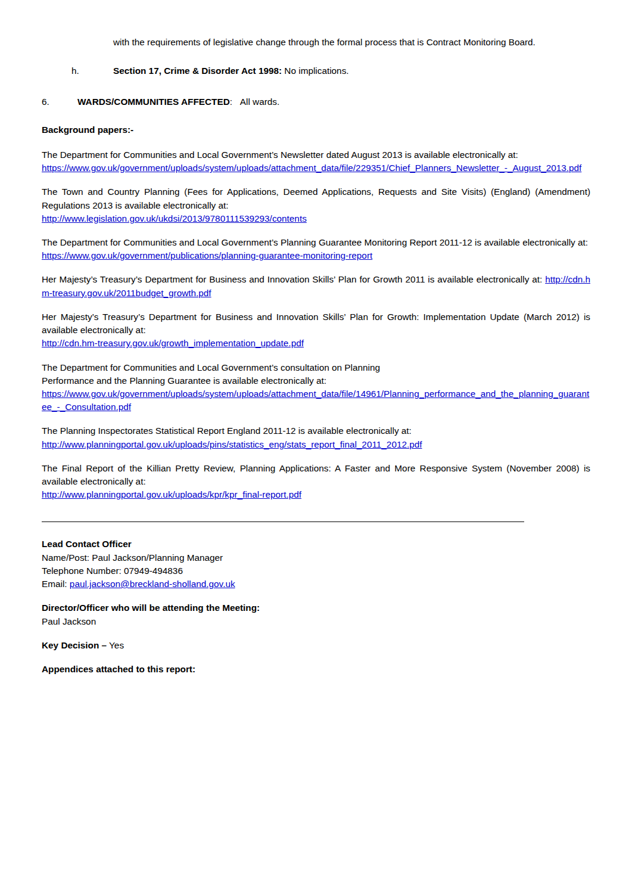with the requirements of legislative change through the formal process that is Contract Monitoring Board.
h. Section 17, Crime & Disorder Act 1998: No implications.
6. WARDS/COMMUNITIES AFFECTED: All wards.
Background papers:-
The Department for Communities and Local Government’s Newsletter dated August 2013 is available electronically at:
https://www.gov.uk/government/uploads/system/uploads/attachment_data/file/229351/Chief_Planners_Newsletter_-_August_2013.pdf
The Town and Country Planning (Fees for Applications, Deemed Applications, Requests and Site Visits) (England) (Amendment) Regulations 2013 is available electronically at:
http://www.legislation.gov.uk/ukdsi/2013/9780111539293/contents
The Department for Communities and Local Government’s Planning Guarantee Monitoring Report 2011-12 is available electronically at:
https://www.gov.uk/government/publications/planning-guarantee-monitoring-report
Her Majesty’s Treasury’s Department for Business and Innovation Skills’ Plan for Growth 2011 is available electronically at: http://cdn.hm-treasury.gov.uk/2011budget_growth.pdf
Her Majesty’s Treasury’s Department for Business and Innovation Skills’ Plan for Growth: Implementation Update (March 2012) is available electronically at:
http://cdn.hm-treasury.gov.uk/growth_implementation_update.pdf
The Department for Communities and Local Government’s consultation on Planning
Performance and the Planning Guarantee is available electronically at:
https://www.gov.uk/government/uploads/system/uploads/attachment_data/file/14961/Planning_performance_and_the_planning_guarantee_-_Consultation.pdf
The Planning Inspectorates Statistical Report England 2011-12 is available electronically at:
http://www.planningportal.gov.uk/uploads/pins/statistics_eng/stats_report_final_2011_2012.pdf
The Final Report of the Killian Pretty Review, Planning Applications: A Faster and More Responsive System (November 2008) is available electronically at:
http://www.planningportal.gov.uk/uploads/kpr/kpr_final-report.pdf
Lead Contact Officer
Name/Post: Paul Jackson/Planning Manager
Telephone Number: 07949-494836
Email: paul.jackson@breckland-sholland.gov.uk
Director/Officer who will be attending the Meeting:
Paul Jackson
Key Decision – Yes
Appendices attached to this report: